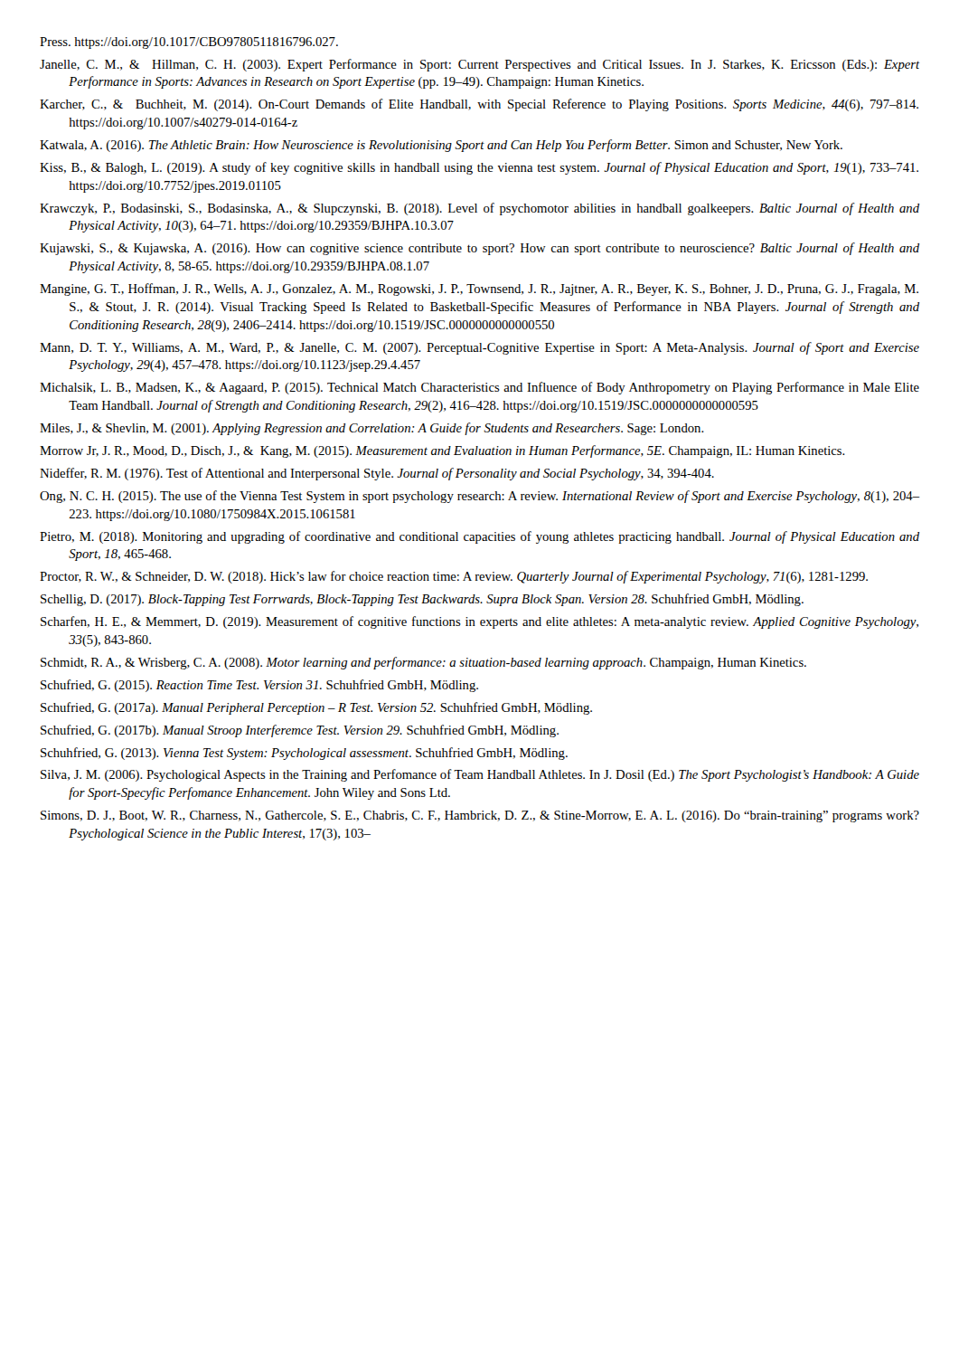Press. https://doi.org/10.1017/CBO9780511816796.027.
Janelle, C. M., & Hillman, C. H. (2003). Expert Performance in Sport: Current Perspectives and Critical Issues. In J. Starkes, K. Ericsson (Eds.): Expert Performance in Sports: Advances in Research on Sport Expertise (pp. 19–49). Champaign: Human Kinetics.
Karcher, C., & Buchheit, M. (2014). On-Court Demands of Elite Handball, with Special Reference to Playing Positions. Sports Medicine, 44(6), 797–814. https://doi.org/10.1007/s40279-014-0164-z
Katwala, A. (2016). The Athletic Brain: How Neuroscience is Revolutionising Sport and Can Help You Perform Better. Simon and Schuster, New York.
Kiss, B., & Balogh, L. (2019). A study of key cognitive skills in handball using the vienna test system. Journal of Physical Education and Sport, 19(1), 733–741. https://doi.org/10.7752/jpes.2019.01105
Krawczyk, P., Bodasinski, S., Bodasinska, A., & Slupczynski, B. (2018). Level of psychomotor abilities in handball goalkeepers. Baltic Journal of Health and Physical Activity, 10(3), 64–71. https://doi.org/10.29359/BJHPA.10.3.07
Kujawski, S., & Kujawska, A. (2016). How can cognitive science contribute to sport? How can sport contribute to neuroscience? Baltic Journal of Health and Physical Activity, 8, 58-65. https://doi.org/10.29359/BJHPA.08.1.07
Mangine, G. T., Hoffman, J. R., Wells, A. J., Gonzalez, A. M., Rogowski, J. P., Townsend, J. R., Jajtner, A. R., Beyer, K. S., Bohner, J. D., Pruna, G. J., Fragala, M. S., & Stout, J. R. (2014). Visual Tracking Speed Is Related to Basketball-Specific Measures of Performance in NBA Players. Journal of Strength and Conditioning Research, 28(9), 2406–2414. https://doi.org/10.1519/JSC.0000000000000550
Mann, D. T. Y., Williams, A. M., Ward, P., & Janelle, C. M. (2007). Perceptual-Cognitive Expertise in Sport: A Meta-Analysis. Journal of Sport and Exercise Psychology, 29(4), 457–478. https://doi.org/10.1123/jsep.29.4.457
Michalsik, L. B., Madsen, K., & Aagaard, P. (2015). Technical Match Characteristics and Influence of Body Anthropometry on Playing Performance in Male Elite Team Handball. Journal of Strength and Conditioning Research, 29(2), 416–428. https://doi.org/10.1519/JSC.0000000000000595
Miles, J., & Shevlin, M. (2001). Applying Regression and Correlation: A Guide for Students and Researchers. Sage: London.
Morrow Jr, J. R., Mood, D., Disch, J., & Kang, M. (2015). Measurement and Evaluation in Human Performance, 5E. Champaign, IL: Human Kinetics.
Nideffer, R. M. (1976). Test of Attentional and Interpersonal Style. Journal of Personality and Social Psychology, 34, 394-404.
Ong, N. C. H. (2015). The use of the Vienna Test System in sport psychology research: A review. International Review of Sport and Exercise Psychology, 8(1), 204–223. https://doi.org/10.1080/1750984X.2015.1061581
Pietro, M. (2018). Monitoring and upgrading of coordinative and conditional capacities of young athletes practicing handball. Journal of Physical Education and Sport, 18, 465-468.
Proctor, R. W., & Schneider, D. W. (2018). Hick’s law for choice reaction time: A review. Quarterly Journal of Experimental Psychology, 71(6), 1281-1299.
Schellig, D. (2017). Block-Tapping Test Forrwards, Block-Tapping Test Backwards. Supra Block Span. Version 28. Schuhfried GmbH, Mödling.
Scharfen, H. E., & Memmert, D. (2019). Measurement of cognitive functions in experts and elite athletes: A meta-analytic review. Applied Cognitive Psychology, 33(5), 843-860.
Schmidt, R. A., & Wrisberg, C. A. (2008). Motor learning and performance: a situation-based learning approach. Champaign, Human Kinetics.
Schufried, G. (2015). Reaction Time Test. Version 31. Schuhfried GmbH, Mödling.
Schufried, G. (2017a). Manual Peripheral Perception – R Test. Version 52. Schuhfried GmbH, Mödling.
Schufried, G. (2017b). Manual Stroop Interferemce Test. Version 29. Schuhfried GmbH, Mödling.
Schuhfried, G. (2013). Vienna Test System: Psychological assessment. Schuhfried GmbH, Mödling.
Silva, J. M. (2006). Psychological Aspects in the Training and Perfomance of Team Handball Athletes. In J. Dosil (Ed.) The Sport Psychologist’s Handbook: A Guide for Sport-Specyfic Perfomance Enhancement. John Wiley and Sons Ltd.
Simons, D. J., Boot, W. R., Charness, N., Gathercole, S. E., Chabris, C. F., Hambrick, D. Z., & Stine-Morrow, E. A. L. (2016). Do “brain-training” programs work? Psychological Science in the Public Interest, 17(3), 103–